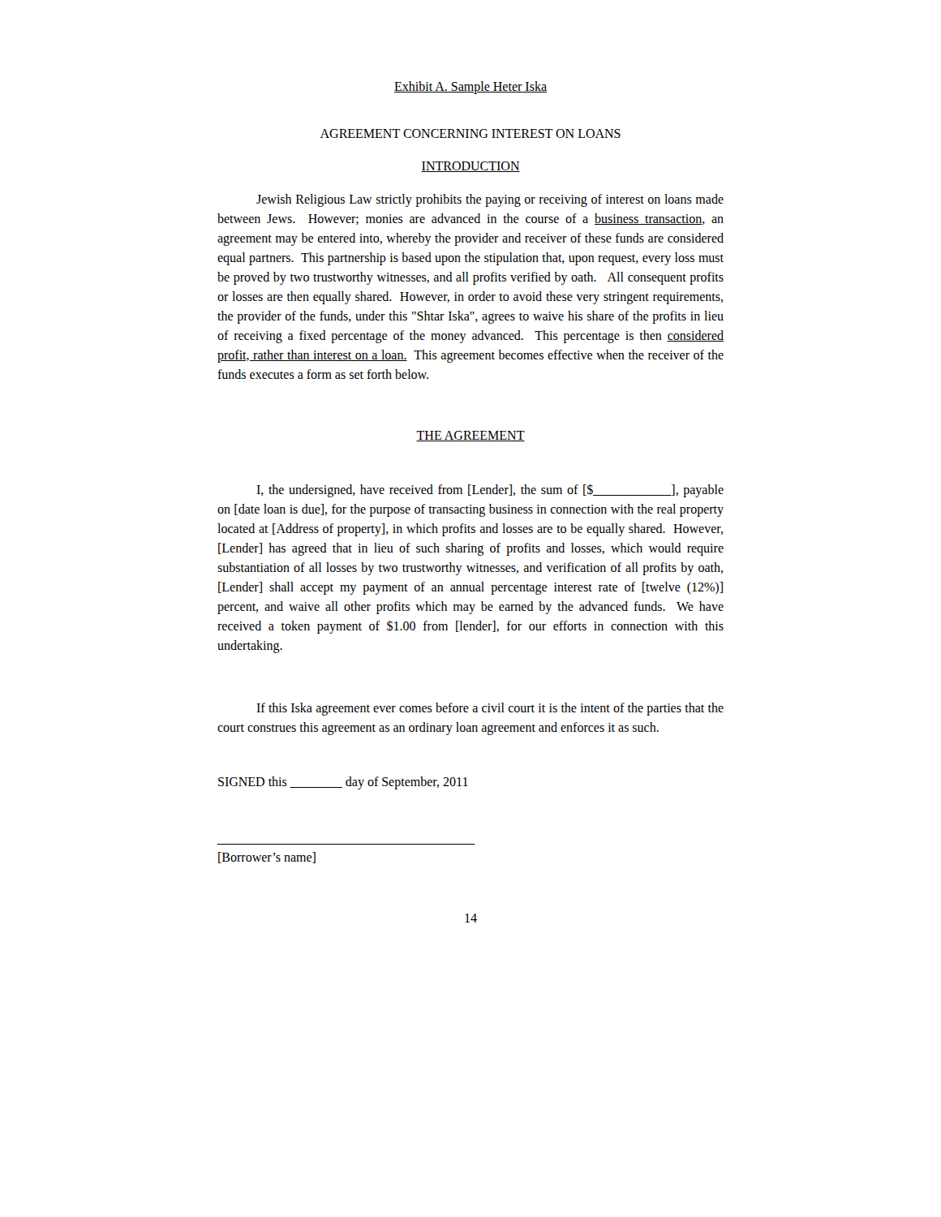Exhibit A. Sample Heter Iska
AGREEMENT CONCERNING INTEREST ON LOANS
INTRODUCTION
Jewish Religious Law strictly prohibits the paying or receiving of interest on loans made between Jews. However; monies are advanced in the course of a business transaction, an agreement may be entered into, whereby the provider and receiver of these funds are considered equal partners. This partnership is based upon the stipulation that, upon request, every loss must be proved by two trustworthy witnesses, and all profits verified by oath. All consequent profits or losses are then equally shared. However, in order to avoid these very stringent requirements, the provider of the funds, under this "Shtar Iska", agrees to waive his share of the profits in lieu of receiving a fixed percentage of the money advanced. This percentage is then considered profit, rather than interest on a loan. This agreement becomes effective when the receiver of the funds executes a form as set forth below.
THE AGREEMENT
I, the undersigned, have received from [Lender], the sum of [$____________], payable on [date loan is due], for the purpose of transacting business in connection with the real property located at [Address of property], in which profits and losses are to be equally shared. However, [Lender] has agreed that in lieu of such sharing of profits and losses, which would require substantiation of all losses by two trustworthy witnesses, and verification of all profits by oath, [Lender] shall accept my payment of an annual percentage interest rate of [twelve (12%)] percent, and waive all other profits which may be earned by the advanced funds. We have received a token payment of $1.00 from [lender], for our efforts in connection with this undertaking.
If this Iska agreement ever comes before a civil court it is the intent of the parties that the court construes this agreement as an ordinary loan agreement and enforces it as such.
SIGNED this ________ day of September, 2011
[Borrower’s name]
14